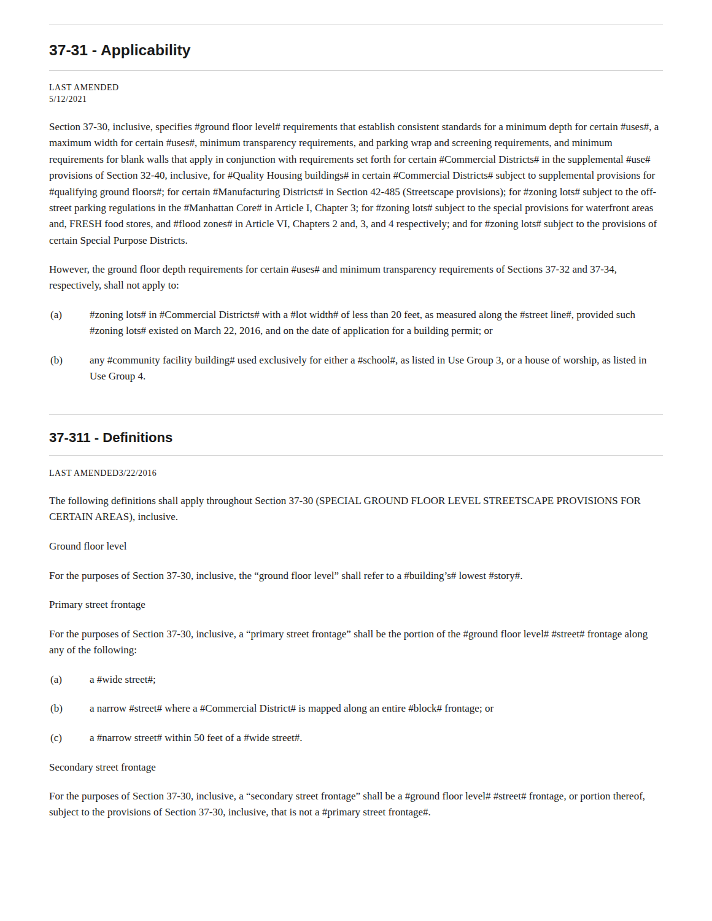37-31 - Applicability
LAST AMENDED
5/12/2021
Section 37-30, inclusive, specifies #ground floor level# requirements that establish consistent standards for a minimum depth for certain #uses#, a maximum width for certain #uses#, minimum transparency requirements, and parking wrap and screening requirements, and minimum requirements for blank walls that apply in conjunction with requirements set forth for certain #Commercial Districts# in the supplemental #use# provisions of Section 32-40, inclusive, for #Quality Housing buildings# in certain #Commercial Districts# subject to supplemental provisions for #qualifying ground floors#; for certain #Manufacturing Districts# in Section 42-485 (Streetscape provisions); for #zoning lots# subject to the off-street parking regulations in the #Manhattan Core# in Article I, Chapter 3; for #zoning lots# subject to the special provisions for waterfront areas and, FRESH food stores, and #flood zones# in Article VI, Chapters 2 and, 3, and 4 respectively; and for #zoning lots# subject to the provisions of certain Special Purpose Districts.
However, the ground floor depth requirements for certain #uses# and minimum transparency requirements of Sections 37-32 and 37-34, respectively, shall not apply to:
(a)
#zoning lots# in #Commercial Districts# with a #lot width# of less than 20 feet, as measured along the #street line#, provided such #zoning lots# existed on March 22, 2016, and on the date of application for a building permit; or
(b)
any #community facility building# used exclusively for either a #school#, as listed in Use Group 3, or a house of worship, as listed in Use Group 4.
37-311 - Definitions
LAST AMENDED3/22/2016
The following definitions shall apply throughout Section 37-30 (SPECIAL GROUND FLOOR LEVEL STREETSCAPE PROVISIONS FOR CERTAIN AREAS), inclusive.
Ground floor level
For the purposes of Section 37-30, inclusive, the “ground floor level” shall refer to a #building’s# lowest #story#.
Primary street frontage
For the purposes of Section 37-30, inclusive, a “primary street frontage” shall be the portion of the #ground floor level# #street# frontage along any of the following:
(a)
a #wide street#;
(b)
a narrow #street# where a #Commercial District# is mapped along an entire #block# frontage; or
(c)
a #narrow street# within 50 feet of a #wide street#.
Secondary street frontage
For the purposes of Section 37-30, inclusive, a “secondary street frontage” shall be a #ground floor level# #street# frontage, or portion thereof, subject to the provisions of Section 37-30, inclusive, that is not a #primary street frontage#.